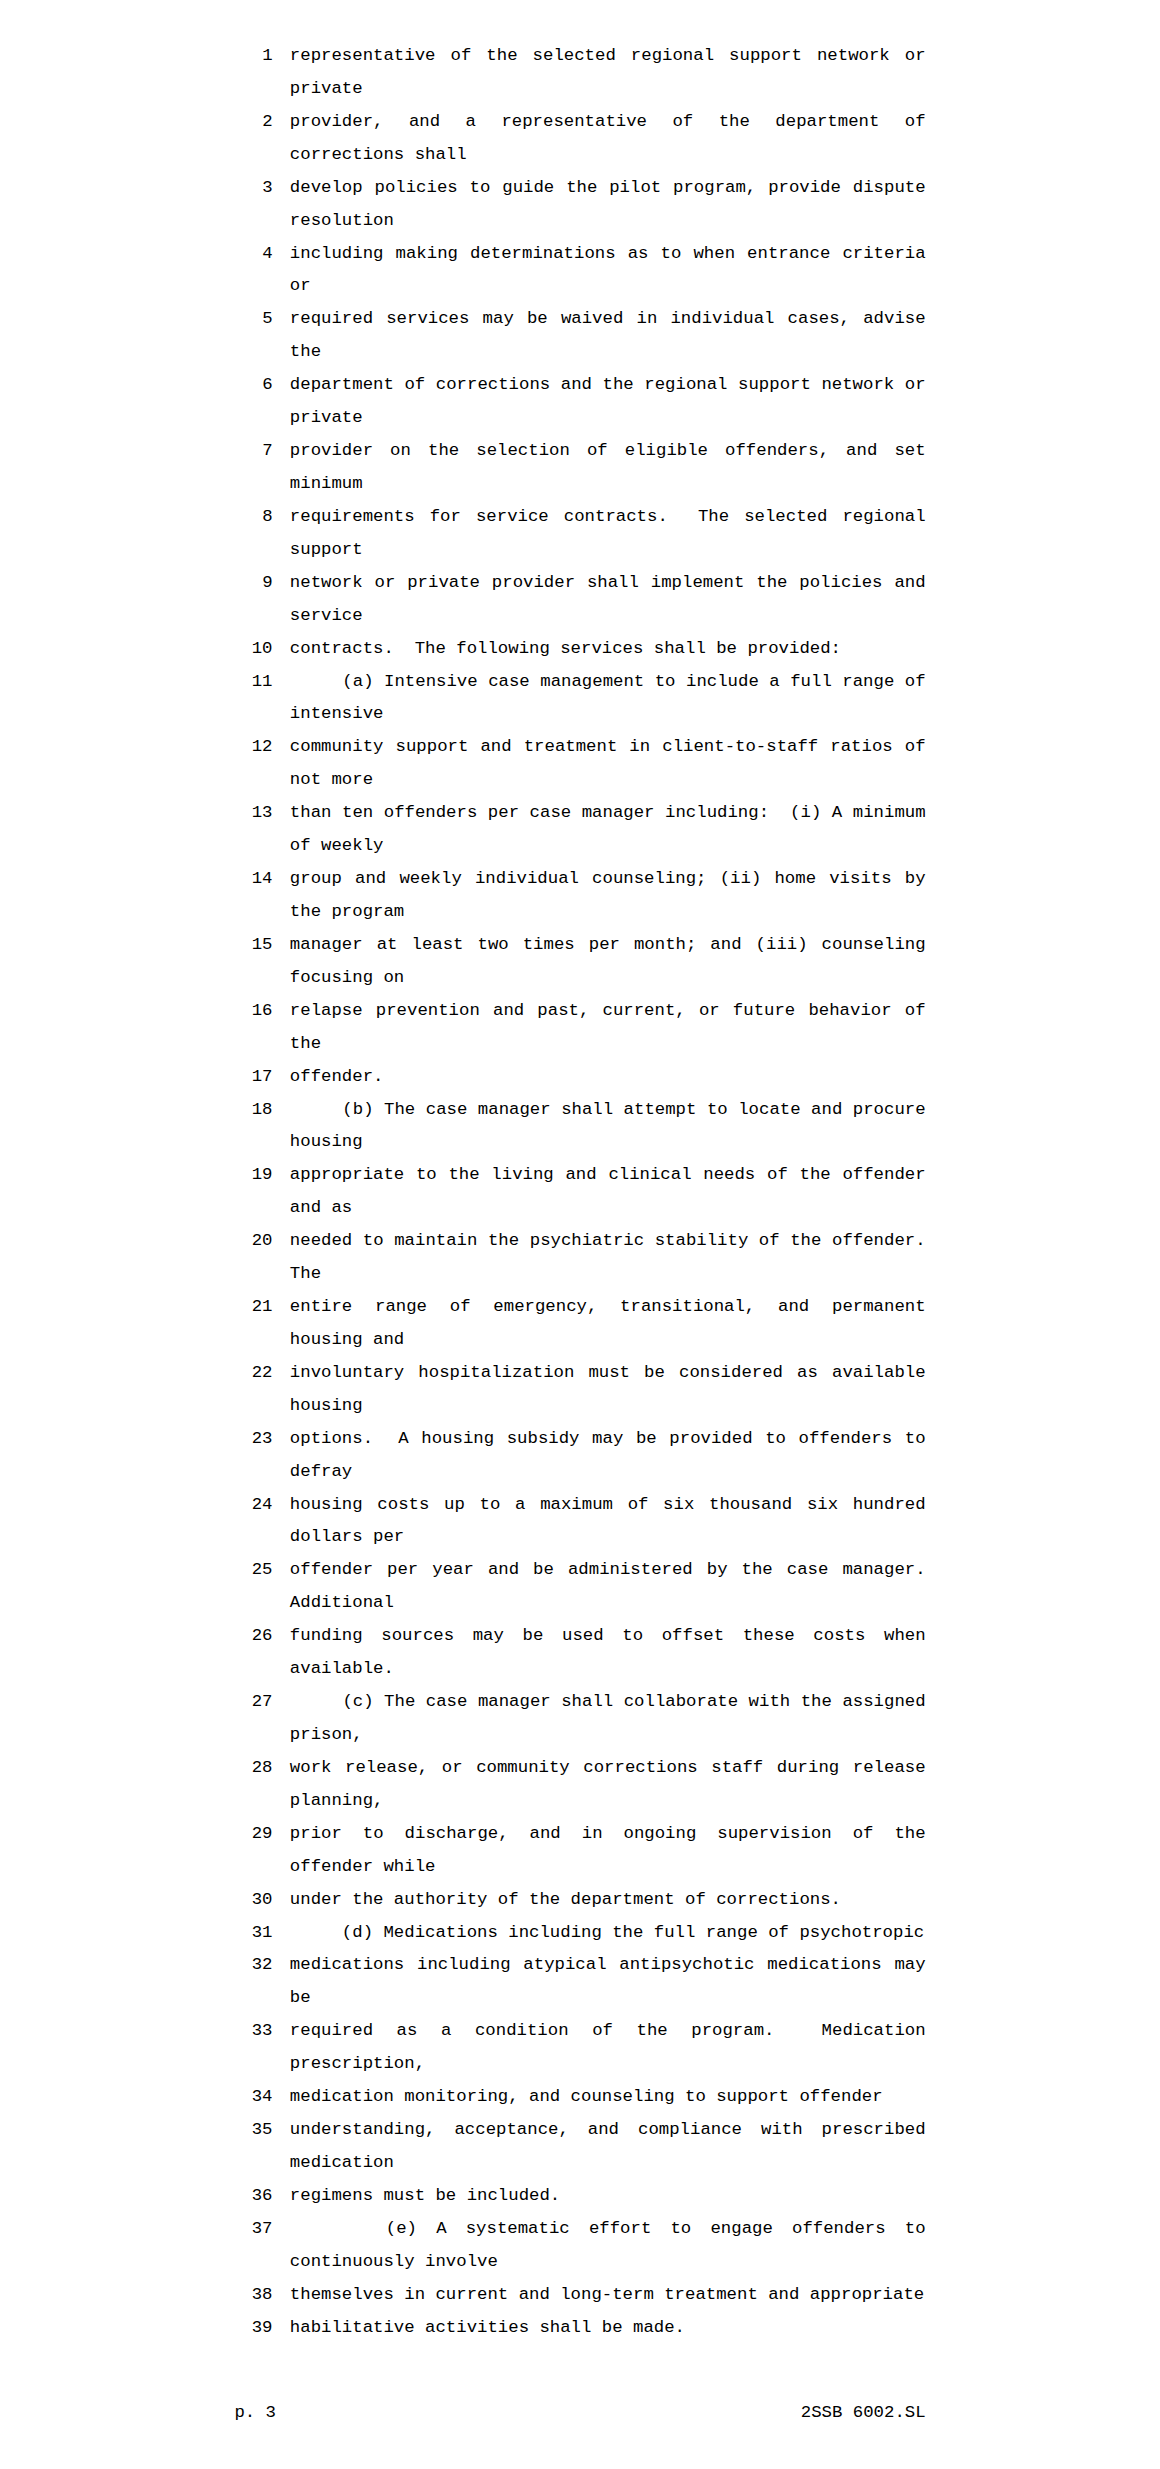representative of the selected regional support network or private
provider, and a representative of the department of corrections shall
develop policies to guide the pilot program, provide dispute resolution
including making determinations as to when entrance criteria or
required services may be waived in individual cases, advise the
department of corrections and the regional support network or private
provider on the selection of eligible offenders, and set minimum
requirements for service contracts. The selected regional support
network or private provider shall implement the policies and service
contracts. The following services shall be provided:
(a) Intensive case management to include a full range of intensive
community support and treatment in client-to-staff ratios of not more
than ten offenders per case manager including: (i) A minimum of weekly
group and weekly individual counseling; (ii) home visits by the program
manager at least two times per month; and (iii) counseling focusing on
relapse prevention and past, current, or future behavior of the
offender.
(b) The case manager shall attempt to locate and procure housing
appropriate to the living and clinical needs of the offender and as
needed to maintain the psychiatric stability of the offender. The
entire range of emergency, transitional, and permanent housing and
involuntary hospitalization must be considered as available housing
options. A housing subsidy may be provided to offenders to defray
housing costs up to a maximum of six thousand six hundred dollars per
offender per year and be administered by the case manager. Additional
funding sources may be used to offset these costs when available.
(c) The case manager shall collaborate with the assigned prison,
work release, or community corrections staff during release planning,
prior to discharge, and in ongoing supervision of the offender while
under the authority of the department of corrections.
(d) Medications including the full range of psychotropic
medications including atypical antipsychotic medications may be
required as a condition of the program. Medication prescription,
medication monitoring, and counseling to support offender
understanding, acceptance, and compliance with prescribed medication
regimens must be included.
(e) A systematic effort to engage offenders to continuously involve
themselves in current and long-term treatment and appropriate
habilitative activities shall be made.
p. 3 2SSB 6002.SL